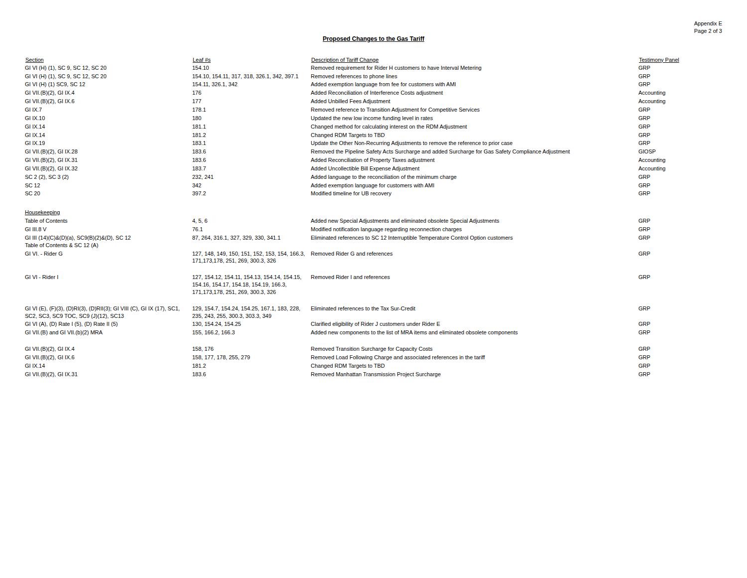Appendix E
Page 2 of 3
Proposed Changes to the Gas Tariff
| Section | Leaf #s | Description of Tariff Change | Testimony Panel |
| --- | --- | --- | --- |
| GI VI (H) (1), SC 9, SC 12, SC 20 | 154.10 | Removed requirement for Rider H customers to have Interval Metering | GRP |
| GI VI (H) (1), SC 9, SC 12, SC 20 | 154.10, 154.11, 317, 318, 326.1, 342, 397.1 | Removed references to phone lines | GRP |
| GI VI (H) (1) SC9, SC 12 | 154.11, 326.1, 342 | Added exemption language from fee for customers with AMI | GRP |
| GI VII.(B)(2), GI IX.4 | 176 | Added Reconciliation of Interference Costs adjustment | Accounting |
| GI VII.(B)(2), GI IX.6 | 177 | Added Unbilled Fees Adjustment | Accounting |
| GI IX.7 | 178.1 | Removed reference to Transition Adjustment for Competitive Services | GRP |
| GI IX.10 | 180 | Updated the new low income funding level in rates | GRP |
| GI IX.14 | 181.1 | Changed method for calculating interest on the RDM Adjustment | GRP |
| GI IX.14 | 181.2 | Changed RDM Targets to TBD | GRP |
| GI IX.19 | 183.1 | Update the Other Non-Recurring Adjustments to remove the reference to prior case | GRP |
| GI VII.(B)(2), GI IX.28 | 183.6 | Removed the Pipeline Safety Acts Surcharge and added Surcharge for Gas Safety Compliance Adjustment | GIOSP |
| GI VII.(B)(2), GI IX.31 | 183.6 | Added Reconciliation of Property Taxes adjustment | Accounting |
| GI VII.(B)(2), GI IX.32 | 183.7 | Added Uncollectible Bill Expense Adjustment | Accounting |
| SC 2 (2), SC 3 (2) | 232, 241 | Added language to the reconciliation of the minimum charge | GRP |
| SC 12 | 342 | Added exemption language for customers with AMI | GRP |
| SC 20 | 397.2 | Modified timeline for UB recovery | GRP |
| Housekeeping | | | |
| Table of Contents | 4, 5, 6 | Added new Special Adjustments and eliminated obsolete Special Adjustments | GRP |
| GI III.8 V | 76.1 | Modified notification language regarding reconnection charges | GRP |
| GI III (14)(C)&(D)(a), SC9(B)(2)&(D), SC 12 Table of Contents & SC 12 (A) | 87, 264, 316.1, 327, 329, 330, 341.1 | Eliminated references to SC 12 Interruptible Temperature Control Option customers | GRP |
| GI VI. - Rider G | 127, 148, 149, 150, 151, 152, 153, 154, 166.3, 171,173,178, 251, 269, 300.3, 326 | Removed Rider G and references | GRP |
| GI VI - Rider I | 127, 154.12, 154.11, 154.13, 154.14, 154.15, 154.16, 154.17, 154.18, 154.19, 166.3, 171,173,178, 251, 269, 300.3, 326 | Removed Rider I and references | GRP |
| GI VI (E), (F)(3), (D)RI(3), (D)RII(3); GI VIII (C), GI IX (17), SC1, SC2, SC3, SC9 TOC, SC9 (J)(12), SC13 | 129, 154.7, 154.24, 154.25, 167.1, 183, 228, 235, 243, 255, 300.3, 303.3, 349 | Eliminated references to the Tax Sur-Credit | GRP |
| GI VI (A), (D) Rate I (5), (D) Rate II (5) | 130, 154.24, 154.25 | Clarified eligibility of Rider J customers under Rider E | GRP |
| GI VII.(B) and GI VII.(b)(2) MRA | 155, 166.2, 166.3 | Added new components to the list of MRA items and eliminated obsolete components | GRP |
| GI VII.(B)(2), GI IX.4 | 158, 176 | Removed Transition Surcharge for Capacity Costs | GRP |
| GI VII.(B)(2), GI IX.6 | 158, 177, 178, 255, 279 | Removed Load Following Charge and associated references in the tariff | GRP |
| GI IX.14 | 181.2 | Changed RDM Targets to TBD | GRP |
| GI VII.(B)(2), GI IX.31 | 183.6 | Removed Manhattan Transmission Project Surcharge | GRP |